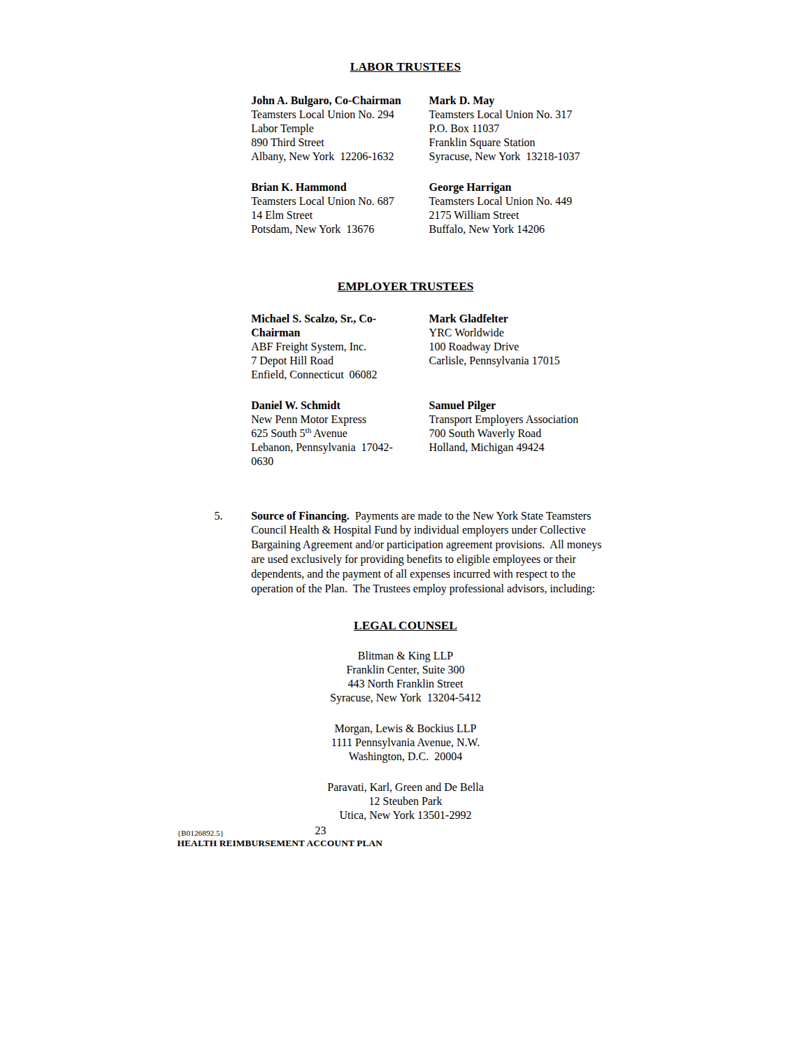LABOR TRUSTEES
| John A. Bulgaro, Co-Chairman Teamsters Local Union No. 294 Labor Temple 890 Third Street Albany, New York 12206-1632 | Mark D. May Teamsters Local Union No. 317 P.O. Box 11037 Franklin Square Station Syracuse, New York 13218-1037 |
| Brian K. Hammond Teamsters Local Union No. 687 14 Elm Street Potsdam, New York 13676 | George Harrigan Teamsters Local Union No. 449 2175 William Street Buffalo, New York 14206 |
EMPLOYER TRUSTEES
| Michael S. Scalzo, Sr., Co-Chairman ABF Freight System, Inc. 7 Depot Hill Road Enfield, Connecticut 06082 | Mark Gladfelter YRC Worldwide 100 Roadway Drive Carlisle, Pennsylvania 17015 |
| Daniel W. Schmidt New Penn Motor Express 625 South 5 th Avenue Lebanon, Pennsylvania 17042-0630 | Samuel Pilger Transport Employers Association 700 South Waverly Road Holland, Michigan 49424 |
5.
Source of Financing. Payments are made to the New York State Teamsters Council Health & Hospital Fund by individual employers under Collective Bargaining Agreement and/or participation agreement provisions. All moneys are used exclusively for providing benefits to eligible employees or their dependents, and the payment of all expenses incurred with respect to the operation of the Plan. The Trustees employ professional advisors, including:
LEGAL COUNSEL
Blitman & King LLP
Franklin Center, Suite 300
443 North Franklin Street
Syracuse, New York 13204-5412
Morgan, Lewis & Bockius LLP
1111 Pennsylvania Avenue, N.W.
Washington, D.C. 20004
Paravati, Karl, Green and De Bella
12 Steuben Park
Utica, New York 13501-2992
{B0126892.5}
HEALTH REIMBURSEMENT ACCOUNT PLAN 23